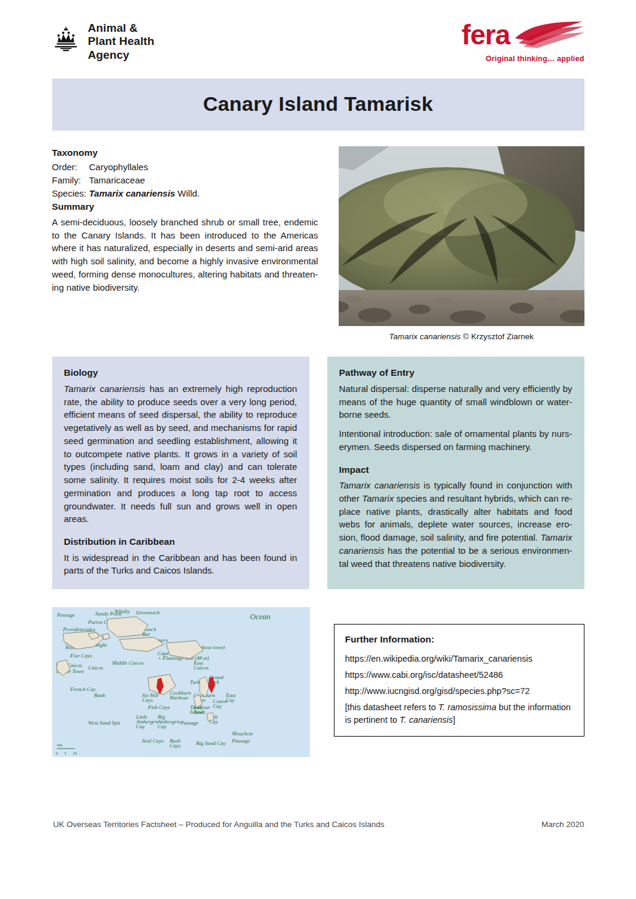Animal &
Plant Health
Agency
fera
Original thinking… applied
Canary Island Tamarisk
Taxonomy
Order: Caryophyllales
Family: Tamaricaceae
Species: Tamarix canariensis Willd.
Summary
A semi-deciduous, loosely branched shrub or small tree, endemic to the Canary Islands. It has been introduced to the Americas where it has naturalized, especially in deserts and semi-arid areas with high soil salinity, and become a highly invasive environmental weed, forming dense monocultures, altering habitats and threatening native biodiversity.
Tamarix canariensis © Krzysztof Ziarnek
Biology
Tamarix canariensis has an extremely high reproduction rate, the ability to produce seeds over a very long period, efficient means of seed dispersal, the ability to reproduce vegetatively as well as by seed, and mechanisms for rapid seed germination and seedling establishment, allowing it to outcompete native plants. It grows in a variety of soil types (including sand, loam and clay) and can tolerate some salinity. It requires moist soils for 2-4 weeks after germination and produces a long tap root to access groundwater. It needs full sun and grows well in open areas.
Distribution in Caribbean
It is widespread in the Caribbean and has been found in parts of the Turks and Caicos Islands.
Pathway of Entry
Natural dispersal: disperse naturally and very efficiently by means of the huge quantity of small windblown or waterborne seeds.
Intentional introduction: sale of ornamental plants by nurserymen. Seeds dispersed on farming machinery.
Impact
Tamarix canariensis is typically found in conjunction with other Tamarix species and resultant hybrids, which can replace native plants, drastically alter habitats and food webs for animals, deplete water sources, increase erosion, flood damage, soil salinity, and fire potential. Tamarix canariensis has the potential to be a serious environmental weed that threatens native biodiversity.
Passage Providenciales Parrot Cay Sandy Point Whitby Greenwich North Caicos Kew Bottle Creek Conch Bar Pine Cay Blue Hills The Bight Five Cays West Caicos Yankee Town Bambarra Lorimers Middle Caicos Caicos French Cay Bank Six Hill Cays South Caicos Cockburn Harbour Turks Cockburn Town Grand Turk Balfour Town Cotton Cay East Cay Salt Cay Fish Cays Little Ambergris Cay Big Ambergris Cay West Sand Spit Seal Cays Bush Cays Big Sand Cay Mouchoir Passage Passage Turks Island Cape Comete + Flamingo Hill (48 m) Jacksonville (ghost town) East Caicos Ocean km 0 5 10
Further Information:
https://en.wikipedia.org/wiki/Tamarix_canariensis
https://www.cabi.org/isc/datasheet/52486
http://www.iucngisd.org/gisd/species.php?sc=72
[this datasheet refers to T. ramosissima but the information is pertinent to T. canariensis]
UK Overseas Territories Factsheet – Produced for Anguilla and the Turks and Caicos Islands
March 2020